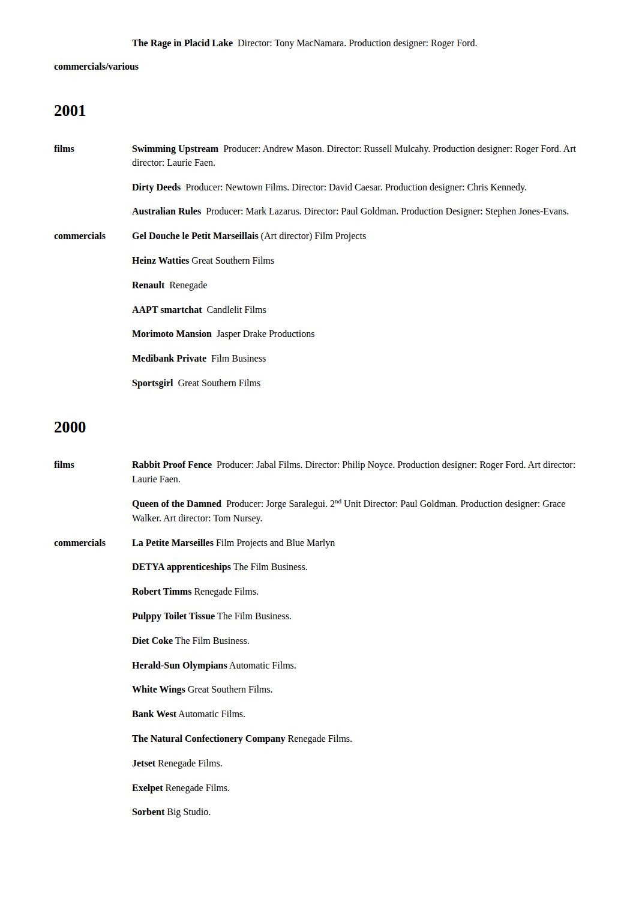The Rage in Placid Lake Director: Tony MacNamara. Production designer: Roger Ford.
commercials/various
2001
films
Swimming Upstream Producer: Andrew Mason. Director: Russell Mulcahy. Production designer: Roger Ford. Art director: Laurie Faen.
Dirty Deeds Producer: Newtown Films. Director: David Caesar. Production designer: Chris Kennedy.
Australian Rules Producer: Mark Lazarus. Director: Paul Goldman. Production Designer: Stephen Jones-Evans.
commercials
Gel Douche le Petit Marseillais (Art director) Film Projects
Heinz Watties Great Southern Films
Renault Renegade
AAPT smartchat Candlelit Films
Morimoto Mansion Jasper Drake Productions
Medibank Private Film Business
Sportsgirl Great Southern Films
2000
films
Rabbit Proof Fence Producer: Jabal Films. Director: Philip Noyce. Production designer: Roger Ford. Art director: Laurie Faen.
Queen of the Damned Producer: Jorge Saralegui. 2nd Unit Director: Paul Goldman. Production designer: Grace Walker. Art director: Tom Nursey.
commercials
La Petite Marseilles Film Projects and Blue Marlyn
DETYA apprenticeships The Film Business.
Robert Timms Renegade Films.
Pulppy Toilet Tissue The Film Business.
Diet Coke The Film Business.
Herald-Sun Olympians Automatic Films.
White Wings Great Southern Films.
Bank West Automatic Films.
The Natural Confectionery Company Renegade Films.
Jetset Renegade Films.
Exelpet Renegade Films.
Sorbent Big Studio.